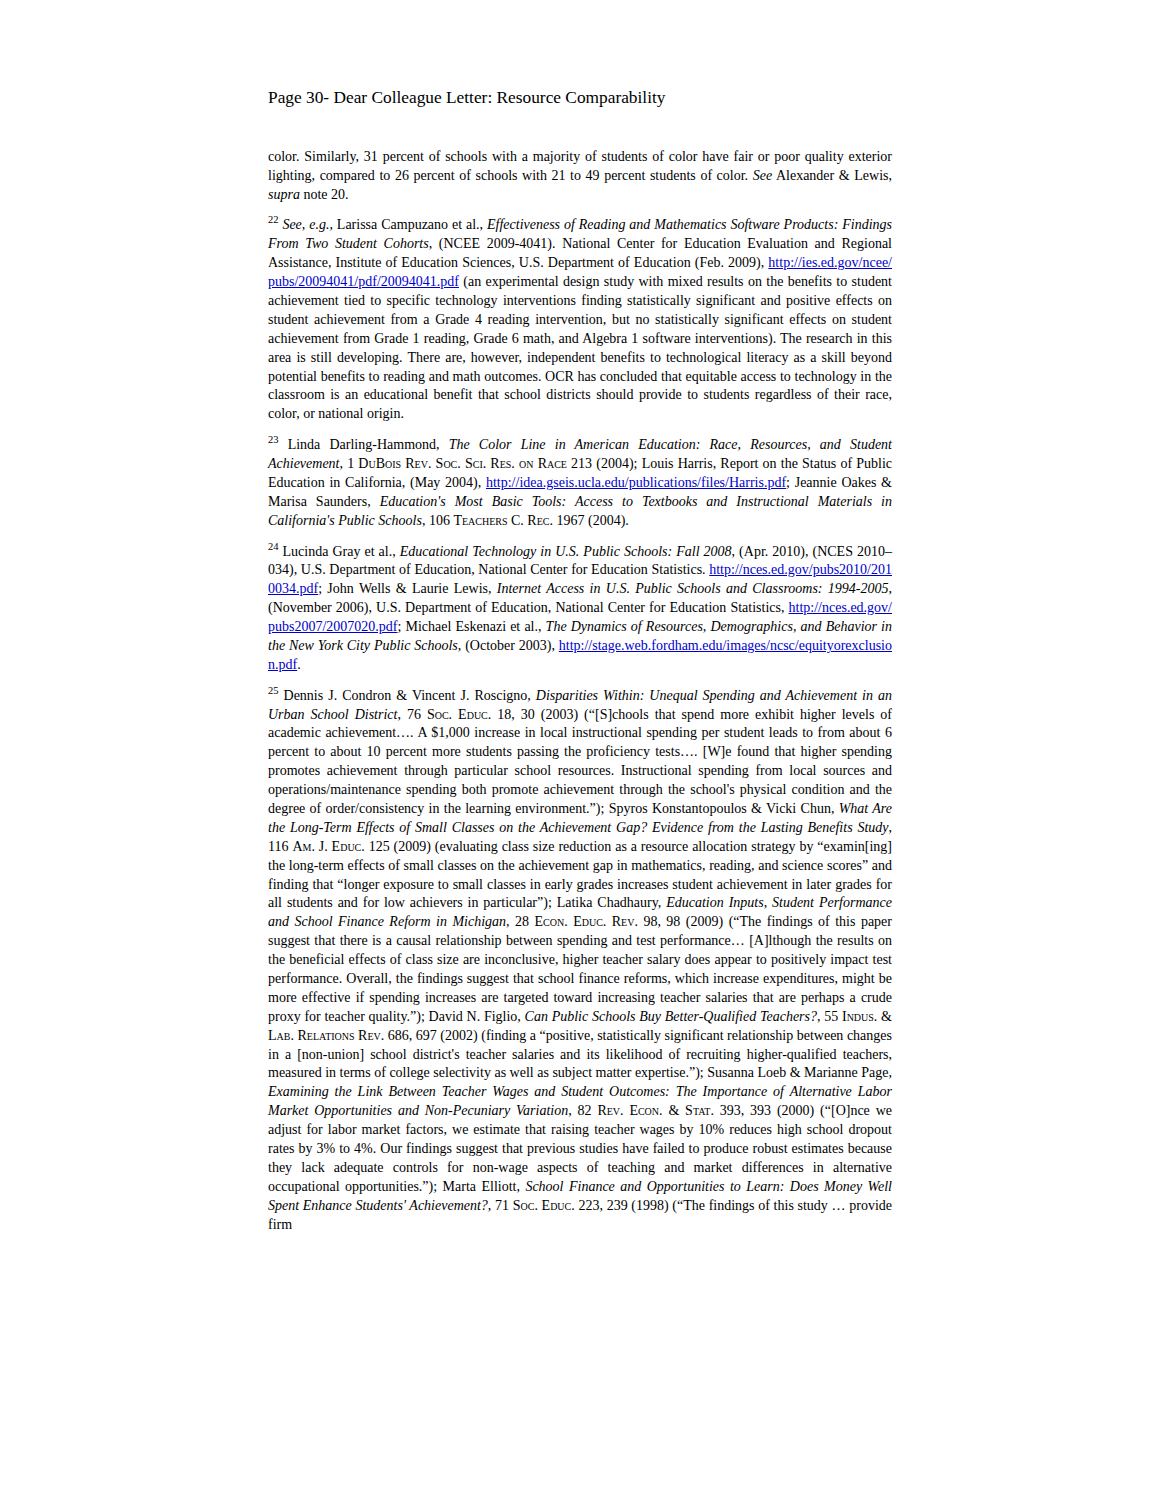Page 30- Dear Colleague Letter: Resource Comparability
color. Similarly, 31 percent of schools with a majority of students of color have fair or poor quality exterior lighting, compared to 26 percent of schools with 21 to 49 percent students of color. See Alexander & Lewis, supra note 20.
22 See, e.g., Larissa Campuzano et al., Effectiveness of Reading and Mathematics Software Products: Findings From Two Student Cohorts, (NCEE 2009-4041). National Center for Education Evaluation and Regional Assistance, Institute of Education Sciences, U.S. Department of Education (Feb. 2009), http://ies.ed.gov/ncee/pubs/20094041/pdf/20094041.pdf (an experimental design study with mixed results on the benefits to student achievement tied to specific technology interventions finding statistically significant and positive effects on student achievement from a Grade 4 reading intervention, but no statistically significant effects on student achievement from Grade 1 reading, Grade 6 math, and Algebra 1 software interventions). The research in this area is still developing. There are, however, independent benefits to technological literacy as a skill beyond potential benefits to reading and math outcomes. OCR has concluded that equitable access to technology in the classroom is an educational benefit that school districts should provide to students regardless of their race, color, or national origin.
23 Linda Darling-Hammond, The Color Line in American Education: Race, Resources, and Student Achievement, 1 DuBois Rev. Soc. Sci. Res. on Race 213 (2004); Louis Harris, Report on the Status of Public Education in California, (May 2004), http://idea.gseis.ucla.edu/publications/files/Harris.pdf; Jeannie Oakes & Marisa Saunders, Education's Most Basic Tools: Access to Textbooks and Instructional Materials in California's Public Schools, 106 Teachers C. Rec. 1967 (2004).
24 Lucinda Gray et al., Educational Technology in U.S. Public Schools: Fall 2008, (Apr. 2010), (NCES 2010–034), U.S. Department of Education, National Center for Education Statistics. http://nces.ed.gov/pubs2010/2010034.pdf; John Wells & Laurie Lewis, Internet Access in U.S. Public Schools and Classrooms: 1994-2005, (November 2006), U.S. Department of Education, National Center for Education Statistics, http://nces.ed.gov/pubs2007/2007020.pdf; Michael Eskenazi et al., The Dynamics of Resources, Demographics, and Behavior in the New York City Public Schools, (October 2003), http://stage.web.fordham.edu/images/ncsc/equityorexclusion.pdf.
25 Dennis J. Condron & Vincent J. Roscigno, Disparities Within: Unequal Spending and Achievement in an Urban School District, 76 Soc. Educ. 18, 30 (2003) (“[S]chools that spend more exhibit higher levels of academic achievement…. A $1,000 increase in local instructional spending per student leads to from about 6 percent to about 10 percent more students passing the proficiency tests…. [W]e found that higher spending promotes achievement through particular school resources. Instructional spending from local sources and operations/maintenance spending both promote achievement through the school's physical condition and the degree of order/consistency in the learning environment.”); Spyros Konstantopoulos & Vicki Chun, What Are the Long-Term Effects of Small Classes on the Achievement Gap? Evidence from the Lasting Benefits Study, 116 Am. J. Educ. 125 (2009) (evaluating class size reduction as a resource allocation strategy by “examin[ing] the long-term effects of small classes on the achievement gap in mathematics, reading, and science scores” and finding that “longer exposure to small classes in early grades increases student achievement in later grades for all students and for low achievers in particular”); Latika Chadhaury, Education Inputs, Student Performance and School Finance Reform in Michigan, 28 Econ. Educ. Rev. 98, 98 (2009) (“The findings of this paper suggest that there is a causal relationship between spending and test performance… [A]lthough the results on the beneficial effects of class size are inconclusive, higher teacher salary does appear to positively impact test performance. Overall, the findings suggest that school finance reforms, which increase expenditures, might be more effective if spending increases are targeted toward increasing teacher salaries that are perhaps a crude proxy for teacher quality.”); David N. Figlio, Can Public Schools Buy Better-Qualified Teachers?, 55 Indus. & Lab. Relations Rev. 686, 697 (2002) (finding a “positive, statistically significant relationship between changes in a [non-union] school district's teacher salaries and its likelihood of recruiting higher-qualified teachers, measured in terms of college selectivity as well as subject matter expertise.”); Susanna Loeb & Marianne Page, Examining the Link Between Teacher Wages and Student Outcomes: The Importance of Alternative Labor Market Opportunities and Non-Pecuniary Variation, 82 Rev. Econ. & Stat. 393, 393 (2000) (“[O]nce we adjust for labor market factors, we estimate that raising teacher wages by 10% reduces high school dropout rates by 3% to 4%. Our findings suggest that previous studies have failed to produce robust estimates because they lack adequate controls for non-wage aspects of teaching and market differences in alternative occupational opportunities.”); Marta Elliott, School Finance and Opportunities to Learn: Does Money Well Spent Enhance Students' Achievement?, 71 Soc. Educ. 223, 239 (1998) (“The findings of this study … provide firm